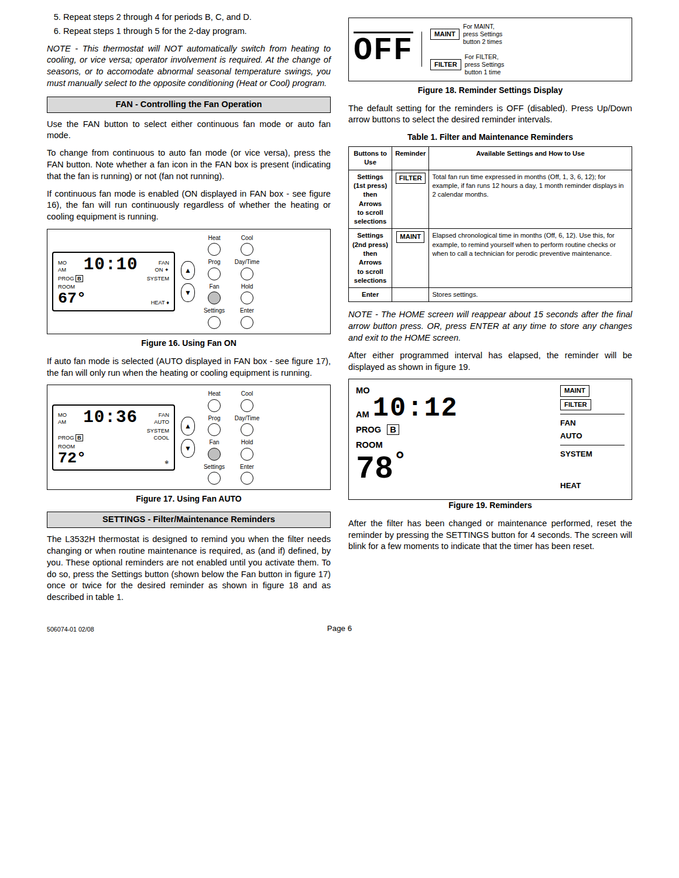Repeat steps 2 through 4 for periods B, C, and D.
Repeat steps 1 through 5 for the 2‑day program.
NOTE ‑ This thermostat will NOT automatically switch from heating to cooling, or vice versa; operator involvement is required. At the change of seasons, or to accomodate abnormal seasonal temperature swings, you must manually select to the opposite conditioning (Heat or Cool) program.
FAN ‑ Controlling the Fan Operation
Use the FAN button to select either continuous fan mode or auto fan mode.
To change from continuous to auto fan mode (or vice versa), press the FAN button. Note whether a fan icon in the FAN box is present (indicating that the fan is running) or not (fan not running).
If continuous fan mode is enabled (ON displayed in FAN box ‑ see figure 16), the fan will run continuously regardless of whether the heating or cooling equipment is running.
MO
AM
10:10
FAN
ON ✦
PROG B
SYSTEM
ROOM
67°
HEAT ♦
▲
▼
Heat
Cool
Prog
Day/Time
Fan
Hold
Settings
Enter
Figure 16. Using Fan ON
If auto fan mode is selected (AUTO displayed in FAN box ‑ see figure 17), the fan will only run when the heating or cooling equipment is running.
MO
AM
10:36
FAN
AUTO
PROG B
SYSTEM
COOL
ROOM
72°
❄
▲
▼
Heat
Cool
Prog
Day/Time
Fan
Hold
Settings
Enter
Figure 17. Using Fan AUTO
SETTINGS ‑ Filter/Maintenance Reminders
The L3532H thermostat is designed to remind you when the filter needs changing or when routine maintenance is required, as (and if) defined, by you. These optional reminders are not enabled until you activate them. To do so, press the Settings button (shown below the Fan button in figure 17) once or twice for the desired reminder as shown in figure 18 and as described in table 1.
OFF
MAINT For MAINT,
press Settings
button 2 times
FILTER For FILTER,
press Settings
button 1 time
Figure 18. Reminder Settings Display
The default setting for the reminders is OFF (disabled). Press Up/Down arrow buttons to select the desired reminder intervals.
Table 1. Filter and Maintenance Reminders
| Buttons to Use | Reminder | Available Settings and How to Use |
| --- | --- | --- |
| Settings (1st press) then Arrows to scroll selections | FILTER | Total fan run time expressed in months (Off, 1, 3, 6, 12); for example, if fan runs 12 hours a day, 1 month reminder displays in 2 calendar months. |
| Settings (2nd press) then Arrows to scroll selections | MAINT | Elapsed chronological time in months (Off, 6, 12). Use this, for example, to remind yourself when to perform routine checks or when to call a technician for perodic preventive maintenance. |
| Enter | | Stores settings. |
NOTE ‑ The HOME screen will reappear about 15 seconds after the final arrow button press. OR, press ENTER at any time to store any changes and exit to the HOME screen.
After either programmed interval has elapsed, the reminder will be displayed as shown in figure 19.
MO
AM 10:12
PROG B
ROOM
78°
MAINT FILTER
FAN
AUTO
SYSTEM
HEAT
Figure 19. Reminders
After the filter has been changed or maintenance performed, reset the reminder by pressing the SETTINGS button for 4 seconds. The screen will blink for a few moments to indicate that the timer has been reset.
506074‑01 02/08
Page 6